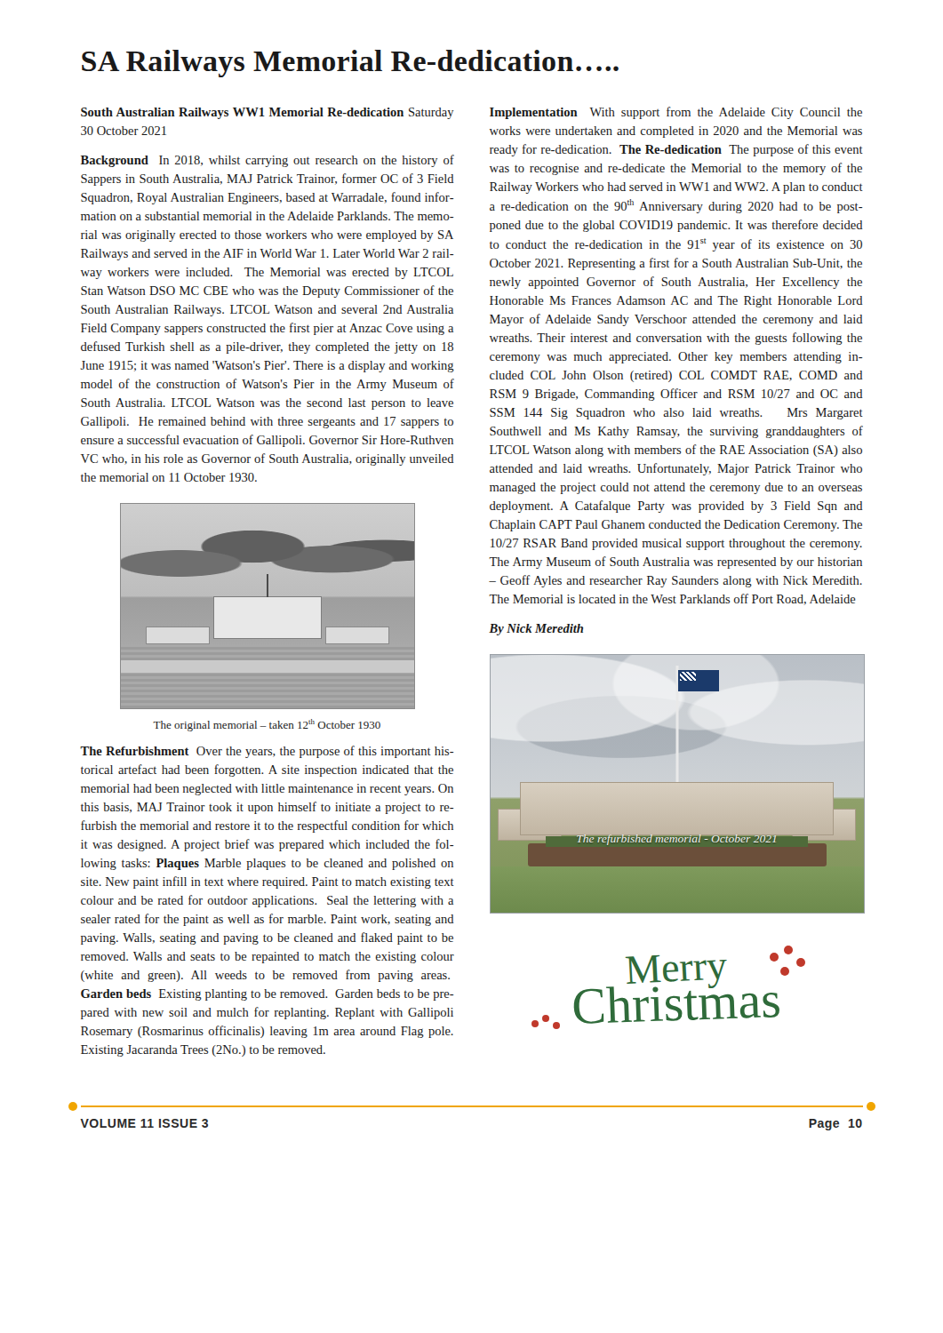SA Railways Memorial Re-dedication…..
South Australian Railways WW1 Memorial Re-dedication Saturday 30 October 2021
Background In 2018, whilst carrying out research on the history of Sappers in South Australia, MAJ Patrick Trainor, former OC of 3 Field Squadron, Royal Australian Engineers, based at Warradale, found information on a substantial memorial in the Adelaide Parklands. The memorial was originally erected to those workers who were employed by SA Railways and served in the AIF in World War 1. Later World War 2 railway workers were included. The Memorial was erected by LTCOL Stan Watson DSO MC CBE who was the Deputy Commissioner of the South Australian Railways. LTCOL Watson and several 2nd Australia Field Company sappers constructed the first pier at Anzac Cove using a defused Turkish shell as a pile-driver, they completed the jetty on 18 June 1915; it was named 'Watson's Pier'. There is a display and working model of the construction of Watson's Pier in the Army Museum of South Australia. LTCOL Watson was the second last person to leave Gallipoli. He remained behind with three sergeants and 17 sappers to ensure a successful evacuation of Gallipoli. Governor Sir Hore-Ruthven VC who, in his role as Governor of South Australia, originally unveiled the memorial on 11 October 1930.
The original memorial – taken 12th October 1930
The Refurbishment Over the years, the purpose of this important historical artefact had been forgotten. A site inspection indicated that the memorial had been neglected with little maintenance in recent years. On this basis, MAJ Trainor took it upon himself to initiate a project to refurbish the memorial and restore it to the respectful condition for which it was designed. A project brief was prepared which included the following tasks: Plaques Marble plaques to be cleaned and polished on site. New paint infill in text where required. Paint to match existing text colour and be rated for outdoor applications. Seal the lettering with a sealer rated for the paint as well as for marble. Paint work, seating and paving. Walls, seating and paving to be cleaned and flaked paint to be removed. Walls and seats to be repainted to match the existing colour (white and green). All weeds to be removed from paving areas. Garden beds Existing planting to be removed. Garden beds to be prepared with new soil and mulch for replanting. Replant with Gallipoli Rosemary (Rosmarinus officinalis) leaving 1m area around Flag pole. Existing Jacaranda Trees (2No.) to be removed.
Implementation With support from the Adelaide City Council the works were undertaken and completed in 2020 and the Memorial was ready for re-dedication. The Re-dedication The purpose of this event was to recognise and re-dedicate the Memorial to the memory of the Railway Workers who had served in WW1 and WW2. A plan to conduct a re-dedication on the 90th Anniversary during 2020 had to be postponed due to the global COVID19 pandemic. It was therefore decided to conduct the re-dedication in the 91st year of its existence on 30 October 2021. Representing a first for a South Australian Sub-Unit, the newly appointed Governor of South Australia, Her Excellency the Honorable Ms Frances Adamson AC and The Right Honorable Lord Mayor of Adelaide Sandy Verschoor attended the ceremony and laid wreaths. Their interest and conversation with the guests following the ceremony was much appreciated. Other key members attending included COL John Olson (retired) COL COMDT RAE, COMD and RSM 9 Brigade, Commanding Officer and RSM 10/27 and OC and SSM 144 Sig Squadron who also laid wreaths. Mrs Margaret Southwell and Ms Kathy Ramsay, the surviving granddaughters of LTCOL Watson along with members of the RAE Association (SA) also attended and laid wreaths. Unfortunately, Major Patrick Trainor who managed the project could not attend the ceremony due to an overseas deployment. A Catafalque Party was provided by 3 Field Sqn and Chaplain CAPT Paul Ghanem conducted the Dedication Ceremony. The 10/27 RSAR Band provided musical support throughout the ceremony. The Army Museum of South Australia was represented by our historian – Geoff Ayles and researcher Ray Saunders along with Nick Meredith. The Memorial is located in the West Parklands off Port Road, Adelaide
By Nick Meredith
The refurbished memorial - October 2021
Merry Christmas
VOLUME 11 ISSUE 3
Page 10